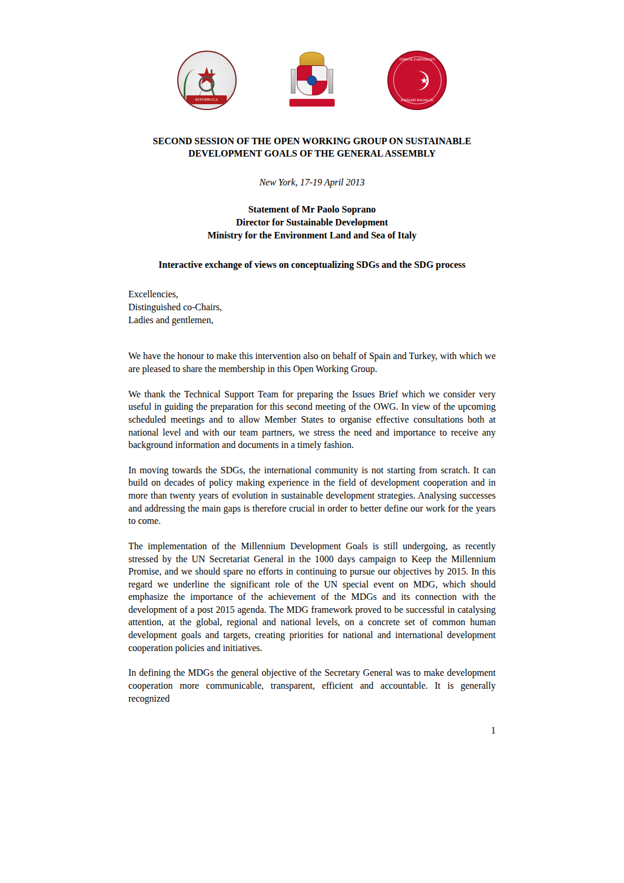REPUBBLICA ITALIANA
TÜRKİYE CUMHURİYETİ
DIŞİŞLERİ BAKANLIĞI
Second Session of the Open Working Group on Sustainable Development Goals of the General Assembly
New York, 17-19 April 2013
Statement of Mr Paolo Soprano
Director for Sustainable Development
Ministry for the Environment Land and Sea of Italy
Interactive exchange of views on conceptualizing SDGs and the SDG process
Excellencies,
Distinguished co-Chairs,
Ladies and gentlemen,
We have the honour to make this intervention also on behalf of Spain and Turkey, with which we are pleased to share the membership in this Open Working Group.
We thank the Technical Support Team for preparing the Issues Brief which we consider very useful in guiding the preparation for this second meeting of the OWG. In view of the upcoming scheduled meetings and to allow Member States to organise effective consultations both at national level and with our team partners, we stress the need and importance to receive any background information and documents in a timely fashion.
In moving towards the SDGs, the international community is not starting from scratch. It can build on decades of policy making experience in the field of development cooperation and in more than twenty years of evolution in sustainable development strategies. Analysing successes and addressing the main gaps is therefore crucial in order to better define our work for the years to come.
The implementation of the Millennium Development Goals is still undergoing, as recently stressed by the UN Secretariat General in the 1000 days campaign to Keep the Millennium Promise, and we should spare no efforts in continuing to pursue our objectives by 2015. In this regard we underline the significant role of the UN special event on MDG, which should emphasize the importance of the achievement of the MDGs and its connection with the development of a post 2015 agenda. The MDG framework proved to be successful in catalysing attention, at the global, regional and national levels, on a concrete set of common human development goals and targets, creating priorities for national and international development cooperation policies and initiatives.
In defining the MDGs the general objective of the Secretary General was to make development cooperation more communicable, transparent, efficient and accountable. It is generally recognized
1